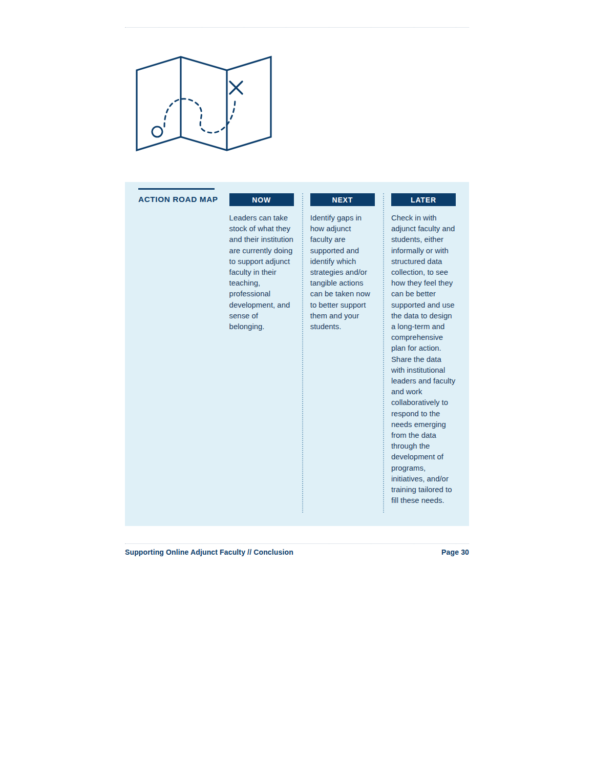Action Road Map
Now
Leaders can take stock of what they and their institution are currently doing to support adjunct faculty in their teaching, professional development, and sense of belonging.
Next
Identify gaps in how adjunct faculty are supported and identify which strategies and/or tangible actions can be taken now to better support them and your students.
Later
Check in with adjunct faculty and students, either informally or with structured data collection, to see how they feel they can be better supported and use the data to design a long-term and comprehensive plan for action. Share the data with institutional leaders and faculty and work collaboratively to respond to the needs emerging from the data through the development of programs, initiatives, and/or training tailored to fill these needs.
Supporting Online Adjunct Faculty // Conclusion
Page 30